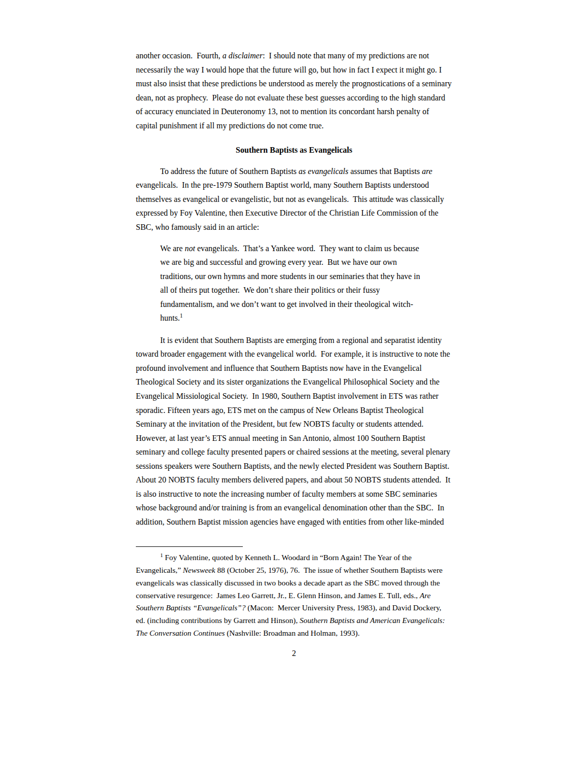another occasion. Fourth, a disclaimer: I should note that many of my predictions are not necessarily the way I would hope that the future will go, but how in fact I expect it might go. I must also insist that these predictions be understood as merely the prognostications of a seminary dean, not as prophecy. Please do not evaluate these best guesses according to the high standard of accuracy enunciated in Deuteronomy 13, not to mention its concordant harsh penalty of capital punishment if all my predictions do not come true.
Southern Baptists as Evangelicals
To address the future of Southern Baptists as evangelicals assumes that Baptists are evangelicals. In the pre-1979 Southern Baptist world, many Southern Baptists understood themselves as evangelical or evangelistic, but not as evangelicals. This attitude was classically expressed by Foy Valentine, then Executive Director of the Christian Life Commission of the SBC, who famously said in an article:
We are not evangelicals. That’s a Yankee word. They want to claim us because we are big and successful and growing every year. But we have our own traditions, our own hymns and more students in our seminaries that they have in all of theirs put together. We don’t share their politics or their fussy fundamentalism, and we don’t want to get involved in their theological witch-hunts.1
It is evident that Southern Baptists are emerging from a regional and separatist identity toward broader engagement with the evangelical world. For example, it is instructive to note the profound involvement and influence that Southern Baptists now have in the Evangelical Theological Society and its sister organizations the Evangelical Philosophical Society and the Evangelical Missiological Society. In 1980, Southern Baptist involvement in ETS was rather sporadic. Fifteen years ago, ETS met on the campus of New Orleans Baptist Theological Seminary at the invitation of the President, but few NOBTS faculty or students attended. However, at last year’s ETS annual meeting in San Antonio, almost 100 Southern Baptist seminary and college faculty presented papers or chaired sessions at the meeting, several plenary sessions speakers were Southern Baptists, and the newly elected President was Southern Baptist. About 20 NOBTS faculty members delivered papers, and about 50 NOBTS students attended. It is also instructive to note the increasing number of faculty members at some SBC seminaries whose background and/or training is from an evangelical denomination other than the SBC. In addition, Southern Baptist mission agencies have engaged with entities from other like-minded
1 Foy Valentine, quoted by Kenneth L. Woodard in “Born Again! The Year of the Evangelicals,” Newsweek 88 (October 25, 1976), 76. The issue of whether Southern Baptists were evangelicals was classically discussed in two books a decade apart as the SBC moved through the conservative resurgence: James Leo Garrett, Jr., E. Glenn Hinson, and James E. Tull, eds., Are Southern Baptists “Evangelicals”? (Macon: Mercer University Press, 1983), and David Dockery, ed. (including contributions by Garrett and Hinson), Southern Baptists and American Evangelicals: The Conversation Continues (Nashville: Broadman and Holman, 1993).
2